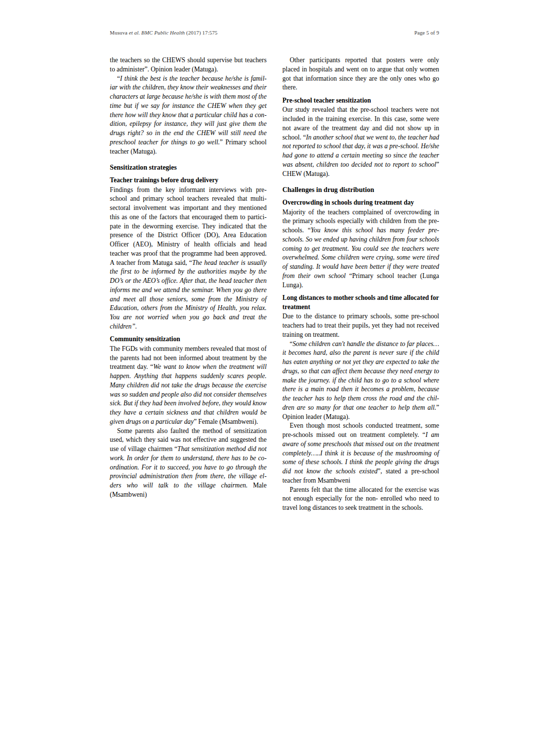Musuva et al. BMC Public Health (2017) 17:575
Page 5 of 9
the teachers so the CHEWS should supervise but teachers to administer”. Opinion leader (Matuga).
“I think the best is the teacher because he/she is familiar with the children, they know their weaknesses and their characters at large because he/she is with them most of the time but if we say for instance the CHEW when they get there how will they know that a particular child has a condition, epilepsy for instance, they will just give them the drugs right? so in the end the CHEW will still need the preschool teacher for things to go well.” Primary school teacher (Matuga).
Sensitization strategies
Teacher trainings before drug delivery
Findings from the key informant interviews with pre-school and primary school teachers revealed that multi-sectoral involvement was important and they mentioned this as one of the factors that encouraged them to participate in the deworming exercise. They indicated that the presence of the District Officer (DO), Area Education Officer (AEO), Ministry of health officials and head teacher was proof that the programme had been approved. A teacher from Matuga said, “The head teacher is usually the first to be informed by the authorities maybe by the DO’s or the AEO’s office. After that, the head teacher then informs me and we attend the seminar. When you go there and meet all those seniors, some from the Ministry of Education, others from the Ministry of Health, you relax. You are not worried when you go back and treat the children”.
Community sensitization
The FGDs with community members revealed that most of the parents had not been informed about treatment by the treatment day. “We want to know when the treatment will happen. Anything that happens suddenly scares people. Many children did not take the drugs because the exercise was so sudden and people also did not consider themselves sick. But if they had been involved before, they would know they have a certain sickness and that children would be given drugs on a particular day” Female (Msambweni).
Some parents also faulted the method of sensitization used, which they said was not effective and suggested the use of village chairmen “That sensitization method did not work. In order for them to understand, there has to be coordination. For it to succeed, you have to go through the provincial administration then from there, the village elders who will talk to the village chairmen. Male (Msambweni)
Other participants reported that posters were only placed in hospitals and went on to argue that only women got that information since they are the only ones who go there.
Pre-school teacher sensitization
Our study revealed that the pre-school teachers were not included in the training exercise. In this case, some were not aware of the treatment day and did not show up in school. “In another school that we went to, the teacher had not reported to school that day, it was a pre-school. He/she had gone to attend a certain meeting so since the teacher was absent, children too decided not to report to school” CHEW (Matuga).
Challenges in drug distribution
Overcrowding in schools during treatment day
Majority of the teachers complained of overcrowding in the primary schools especially with children from the pre-schools. “You know this school has many feeder pre-schools. So we ended up having children from four schools coming to get treatment. You could see the teachers were overwhelmed. Some children were crying, some were tired of standing. It would have been better if they were treated from their own school “Primary school teacher (Lunga Lunga).
Long distances to mother schools and time allocated for treatment
Due to the distance to primary schools, some pre-school teachers had to treat their pupils, yet they had not received training on treatment.
“Some children can't handle the distance to far places…it becomes hard, also the parent is never sure if the child has eaten anything or not yet they are expected to take the drugs, so that can affect them because they need energy to make the journey. if the child has to go to a school where there is a main road then it becomes a problem, because the teacher has to help them cross the road and the children are so many for that one teacher to help them all.” Opinion leader (Matuga).
Even though most schools conducted treatment, some pre-schools missed out on treatment completely. “I am aware of some preschools that missed out on the treatment completely…..I think it is because of the mushrooming of some of these schools. I think the people giving the drugs did not know the schools existed”, stated a pre-school teacher from Msambweni
Parents felt that the time allocated for the exercise was not enough especially for the non- enrolled who need to travel long distances to seek treatment in the schools.